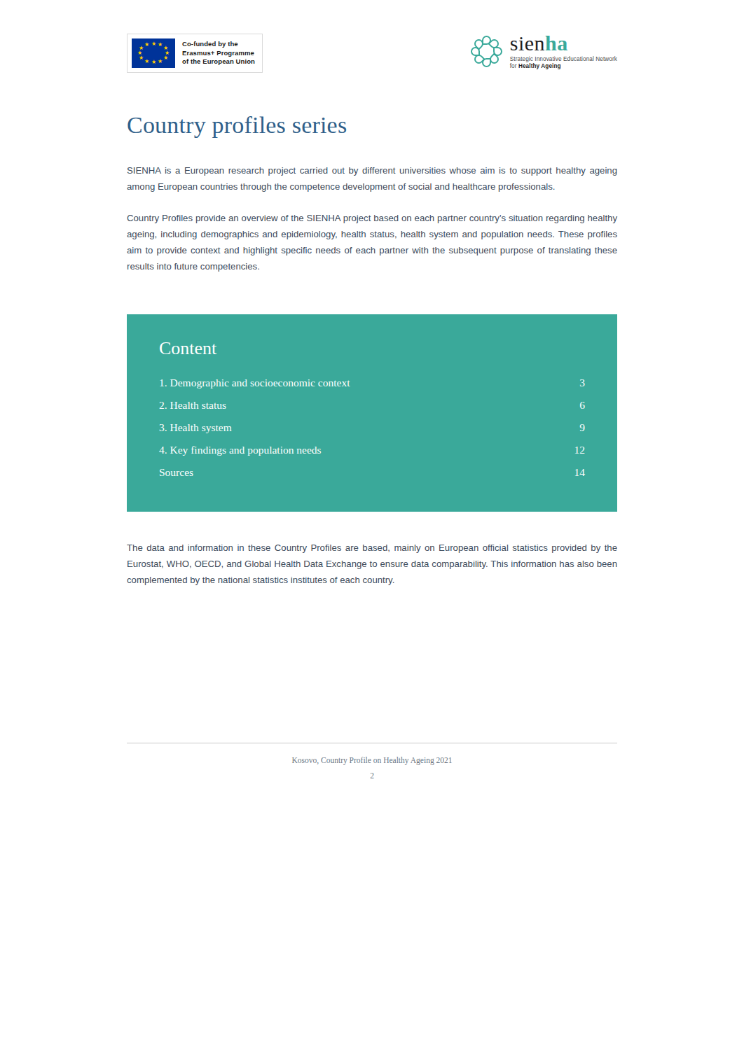★ ★ ★ ★ ★ ★ ★ ★ ★ ★ ★ ★
Co-funded by the
Erasmus+ Programme
of the European Union
sienha
Strategic Innovative Educational Network
for Healthy Ageing
Country profiles series
SIENHA is a European research project carried out by different universities whose aim is to support healthy ageing among European countries through the competence development of social and healthcare professionals.
Country Profiles provide an overview of the SIENHA project based on each partner country's situation regarding healthy ageing, including demographics and epidemiology, health status, health system and population needs. These profiles aim to provide context and highlight specific needs of each partner with the subsequent purpose of translating these results into future competencies.
Content
1. Demographic and socioeconomic context 3
2. Health status 6
3. Health system 9
4. Key findings and population needs 12
Sources 14
The data and information in these Country Profiles are based, mainly on European official statistics provided by the Eurostat, WHO, OECD, and Global Health Data Exchange to ensure data comparability. This information has also been complemented by the national statistics institutes of each country.
Kosovo, Country Profile on Healthy Ageing 2021 2